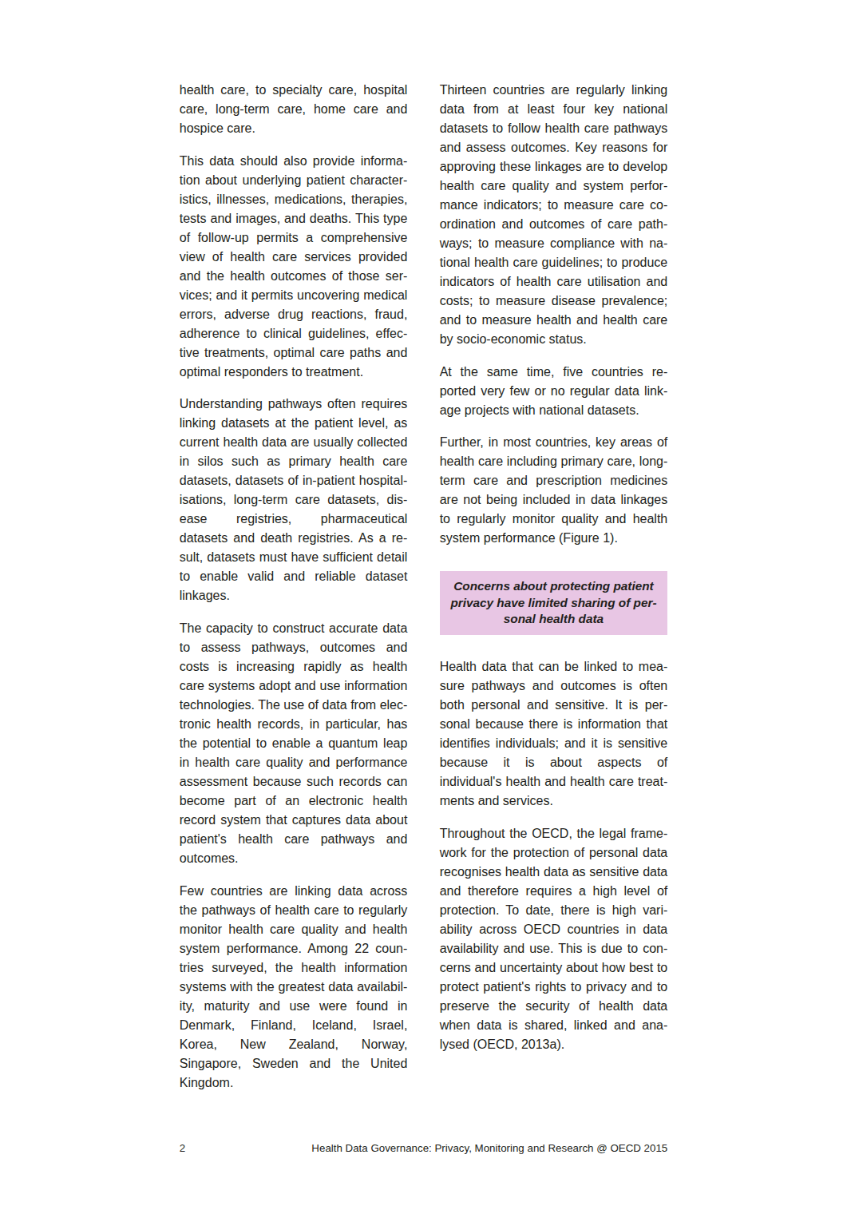health care, to specialty care, hospital care, long-term care, home care and hospice care.
This data should also provide information about underlying patient characteristics, illnesses, medications, therapies, tests and images, and deaths. This type of follow-up permits a comprehensive view of health care services provided and the health outcomes of those services; and it permits uncovering medical errors, adverse drug reactions, fraud, adherence to clinical guidelines, effective treatments, optimal care paths and optimal responders to treatment.
Understanding pathways often requires linking datasets at the patient level, as current health data are usually collected in silos such as primary health care datasets, datasets of in-patient hospitalisations, long-term care datasets, disease registries, pharmaceutical datasets and death registries. As a result, datasets must have sufficient detail to enable valid and reliable dataset linkages.
The capacity to construct accurate data to assess pathways, outcomes and costs is increasing rapidly as health care systems adopt and use information technologies. The use of data from electronic health records, in particular, has the potential to enable a quantum leap in health care quality and performance assessment because such records can become part of an electronic health record system that captures data about patient's health care pathways and outcomes.
Few countries are linking data across the pathways of health care to regularly monitor health care quality and health system performance. Among 22 countries surveyed, the health information systems with the greatest data availability, maturity and use were found in Denmark, Finland, Iceland, Israel, Korea, New Zealand, Norway, Singapore, Sweden and the United Kingdom.
Thirteen countries are regularly linking data from at least four key national datasets to follow health care pathways and assess outcomes. Key reasons for approving these linkages are to develop health care quality and system performance indicators; to measure care co-ordination and outcomes of care pathways; to measure compliance with national health care guidelines; to produce indicators of health care utilisation and costs; to measure disease prevalence; and to measure health and health care by socio-economic status.
At the same time, five countries reported very few or no regular data linkage projects with national datasets.
Further, in most countries, key areas of health care including primary care, long-term care and prescription medicines are not being included in data linkages to regularly monitor quality and health system performance (Figure 1).
Concerns about protecting patient privacy have limited sharing of personal health data
Health data that can be linked to measure pathways and outcomes is often both personal and sensitive. It is personal because there is information that identifies individuals; and it is sensitive because it is about aspects of individual's health and health care treatments and services.
Throughout the OECD, the legal framework for the protection of personal data recognises health data as sensitive data and therefore requires a high level of protection. To date, there is high variability across OECD countries in data availability and use. This is due to concerns and uncertainty about how best to protect patient's rights to privacy and to preserve the security of health data when data is shared, linked and analysed (OECD, 2013a).
2
Health Data Governance: Privacy, Monitoring and Research @ OECD 2015